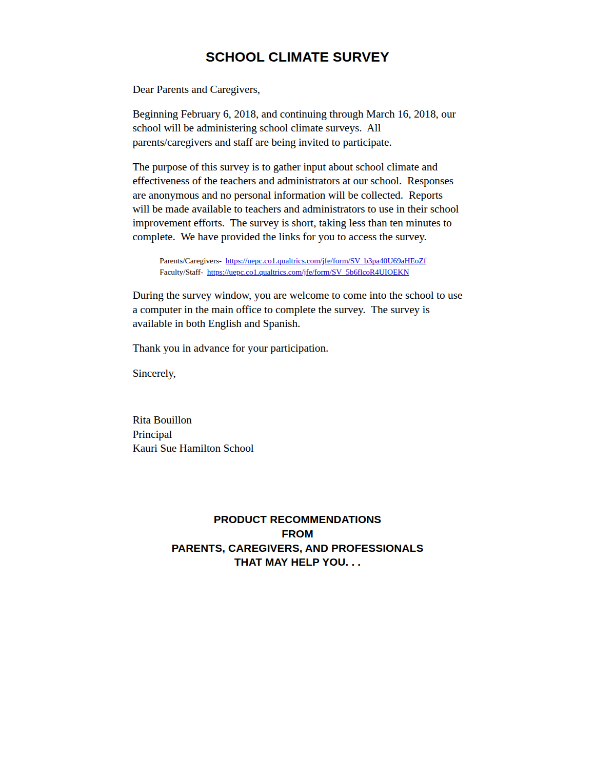SCHOOL CLIMATE SURVEY
Dear Parents and Caregivers,
Beginning February 6, 2018, and continuing through March 16, 2018, our school will be administering school climate surveys. All parents/caregivers and staff are being invited to participate.
The purpose of this survey is to gather input about school climate and effectiveness of the teachers and administrators at our school. Responses are anonymous and no personal information will be collected. Reports will be made available to teachers and administrators to use in their school improvement efforts. The survey is short, taking less than ten minutes to complete. We have provided the links for you to access the survey.
Parents/Caregivers- https://uepc.co1.qualtrics.com/jfe/form/SV_b3pa40U69aHEoZf
Faculty/Staff- https://uepc.co1.qualtrics.com/jfe/form/SV_5b6flcoR4UIOEKN
During the survey window, you are welcome to come into the school to use a computer in the main office to complete the survey. The survey is available in both English and Spanish.
Thank you in advance for your participation.
Sincerely,
Rita Bouillon
Principal
Kauri Sue Hamilton School
PRODUCT RECOMMENDATIONS
FROM
PARENTS, CAREGIVERS, AND PROFESSIONALS
THAT MAY HELP YOU. . .